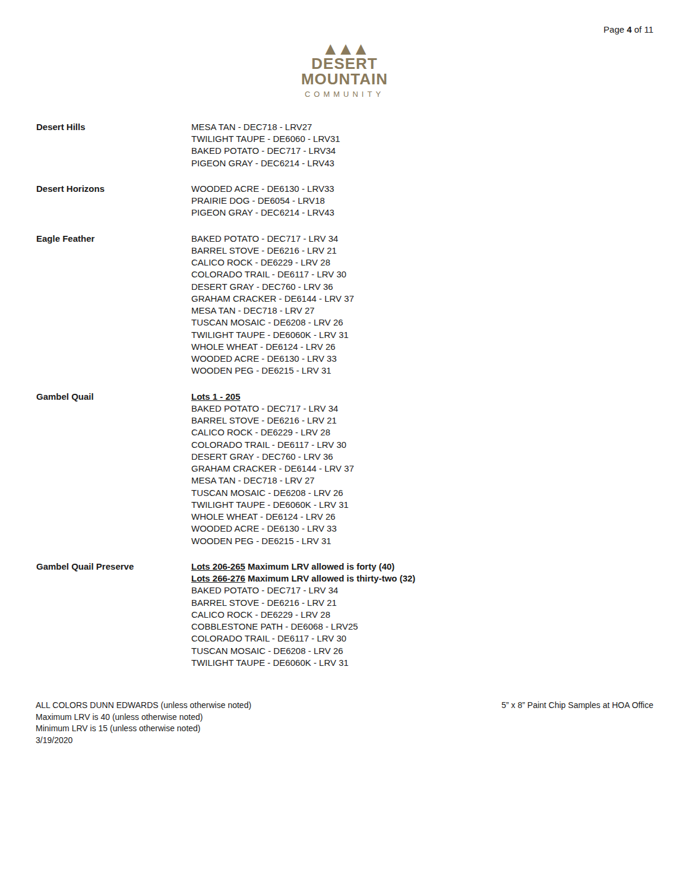Page 4 of 11
▲▲▲
DESERT
MOUNTAIN
COMMUNITY
| Desert Hills | MESA TAN - DEC718 - LRV27 TWILIGHT TAUPE - DE6060 - LRV31 BAKED POTATO - DEC717 - LRV34 PIGEON GRAY - DEC6214 - LRV43 |
| Desert Horizons | WOODED ACRE - DE6130 - LRV33 PRAIRIE DOG - DE6054 - LRV18 PIGEON GRAY - DEC6214 - LRV43 |
| Eagle Feather | BAKED POTATO - DEC717 - LRV 34 BARREL STOVE - DE6216 - LRV 21 CALICO ROCK - DE6229 - LRV 28 COLORADO TRAIL - DE6117 - LRV 30 DESERT GRAY - DEC760 - LRV 36 GRAHAM CRACKER - DE6144 - LRV 37 MESA TAN - DEC718 - LRV 27 TUSCAN MOSAIC - DE6208 - LRV 26 TWILIGHT TAUPE - DE6060K - LRV 31 WHOLE WHEAT - DE6124 - LRV 26 WOODED ACRE - DE6130 - LRV 33 WOODEN PEG - DE6215 - LRV 31 |
| Gambel Quail | Lots 1 - 205 BAKED POTATO - DEC717 - LRV 34 BARREL STOVE - DE6216 - LRV 21 CALICO ROCK - DE6229 - LRV 28 COLORADO TRAIL - DE6117 - LRV 30 DESERT GRAY - DEC760 - LRV 36 GRAHAM CRACKER - DE6144 - LRV 37 MESA TAN - DEC718 - LRV 27 TUSCAN MOSAIC - DE6208 - LRV 26 TWILIGHT TAUPE - DE6060K - LRV 31 WHOLE WHEAT - DE6124 - LRV 26 WOODED ACRE - DE6130 - LRV 33 WOODEN PEG - DE6215 - LRV 31 |
| Gambel Quail Preserve | Lots 206-265 Maximum LRV allowed is forty (40) Lots 266-276 Maximum LRV allowed is thirty-two (32) BAKED POTATO - DEC717 - LRV 34 BARREL STOVE - DE6216 - LRV 21 CALICO ROCK - DE6229 - LRV 28 COBBLESTONE PATH - DE6068 - LRV25 COLORADO TRAIL - DE6117 - LRV 30 TUSCAN MOSAIC - DE6208 - LRV 26 TWILIGHT TAUPE - DE6060K - LRV 31 |
ALL COLORS DUNN EDWARDS (unless otherwise noted)
5” x 8” Paint Chip Samples at HOA Office
Maximum LRV is 40 (unless otherwise noted)
Minimum LRV is 15 (unless otherwise noted)
3/19/2020